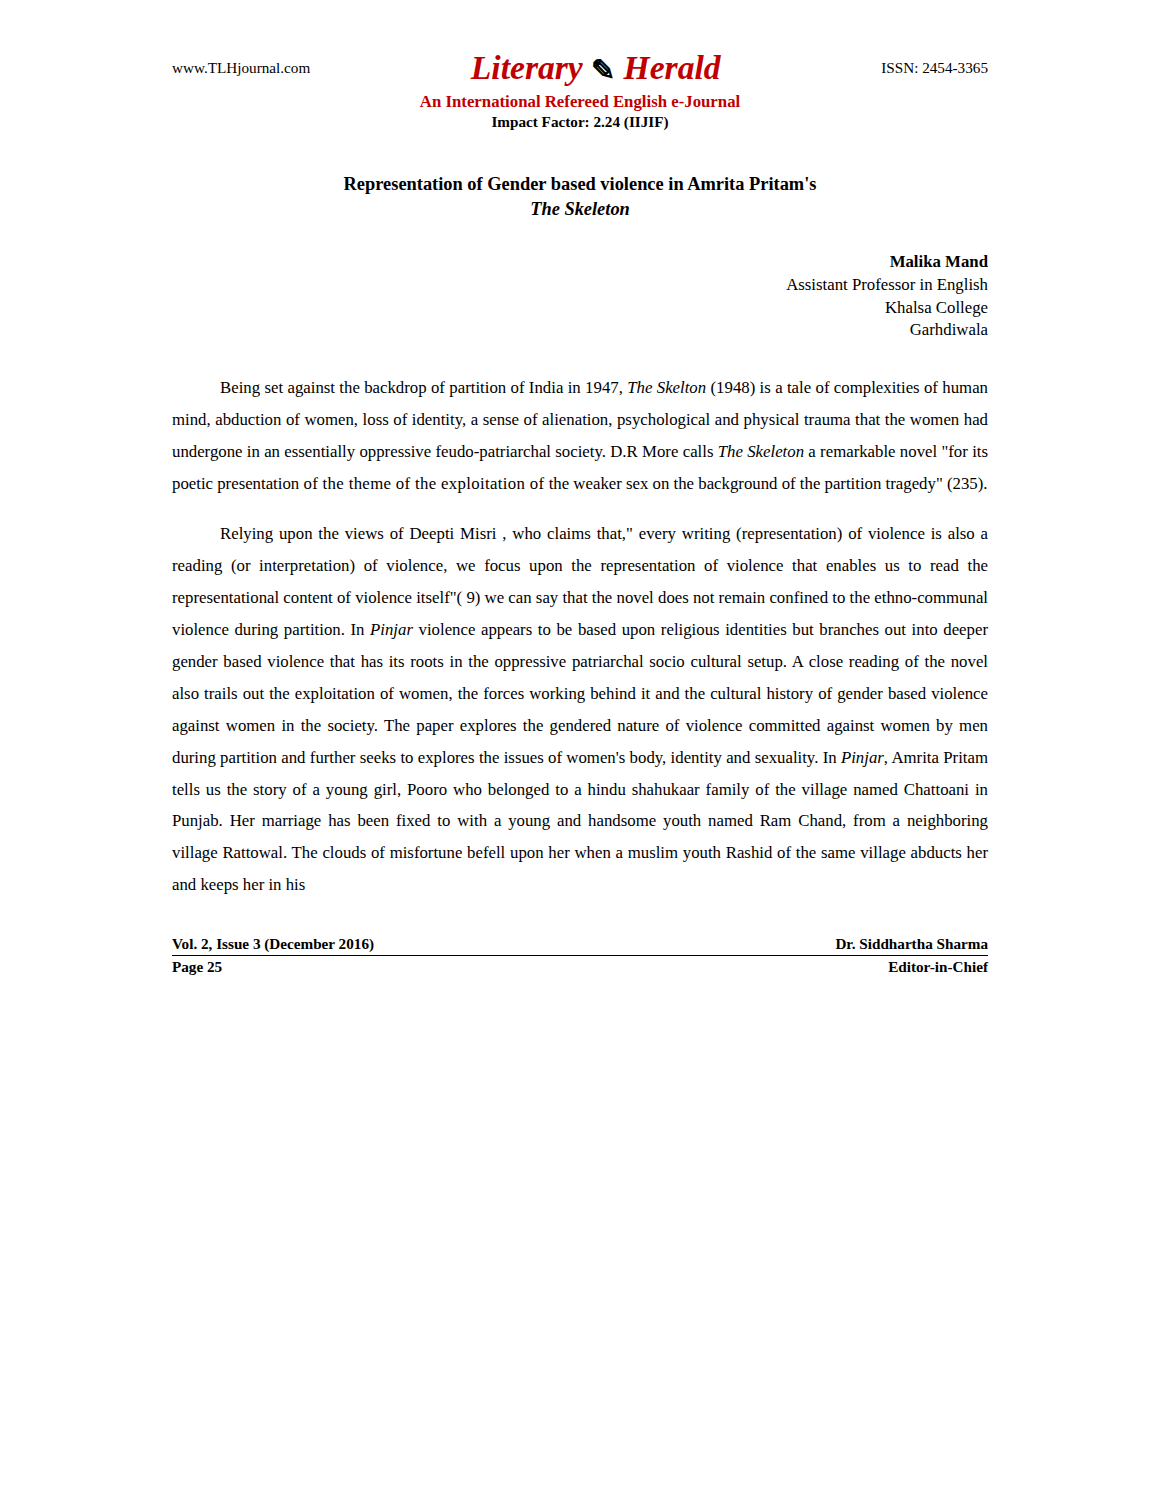www.TLHjournal.com Literary ✎ Herald ISSN: 2454-3365
An International Refereed English e-Journal
Impact Factor: 2.24 (IIJIF)
Representation of Gender based violence in Amrita Pritam's
The Skeleton
Malika Mand
Assistant Professor in English
Khalsa College
Garhdiwala
Being set against the backdrop of partition of India in 1947, The Skelton (1948) is a tale of complexities of human mind, abduction of women, loss of identity, a sense of alienation, psychological and physical trauma that the women had undergone in an essentially oppressive feudo-patriarchal society. D.R More calls The Skeleton a remarkable novel "for its poetic presentation of the theme of the exploitation of the weaker sex on the background of the partition tragedy" (235).
Relying upon the views of Deepti Misri , who claims that," every writing (representation) of violence is also a reading (or interpretation) of violence, we focus upon the representation of violence that enables us to read the representational content of violence itself"( 9) we can say that the novel does not remain confined to the ethno-communal violence during partition. In Pinjar violence appears to be based upon religious identities but branches out into deeper gender based violence that has its roots in the oppressive patriarchal socio cultural setup. A close reading of the novel also trails out the exploitation of women, the forces working behind it and the cultural history of gender based violence against women in the society. The paper explores the gendered nature of violence committed against women by men during partition and further seeks to explores the issues of women's body, identity and sexuality. In Pinjar, Amrita Pritam tells us the story of a young girl, Pooro who belonged to a hindu shahukaar family of the village named Chattoani in Punjab. Her marriage has been fixed to with a young and handsome youth named Ram Chand, from a neighboring village Rattowal. The clouds of misfortune befell upon her when a muslim youth Rashid of the same village abducts her and keeps her in his
Vol. 2, Issue 3 (December 2016) Dr. Siddhartha Sharma
Page 25 Editor-in-Chief